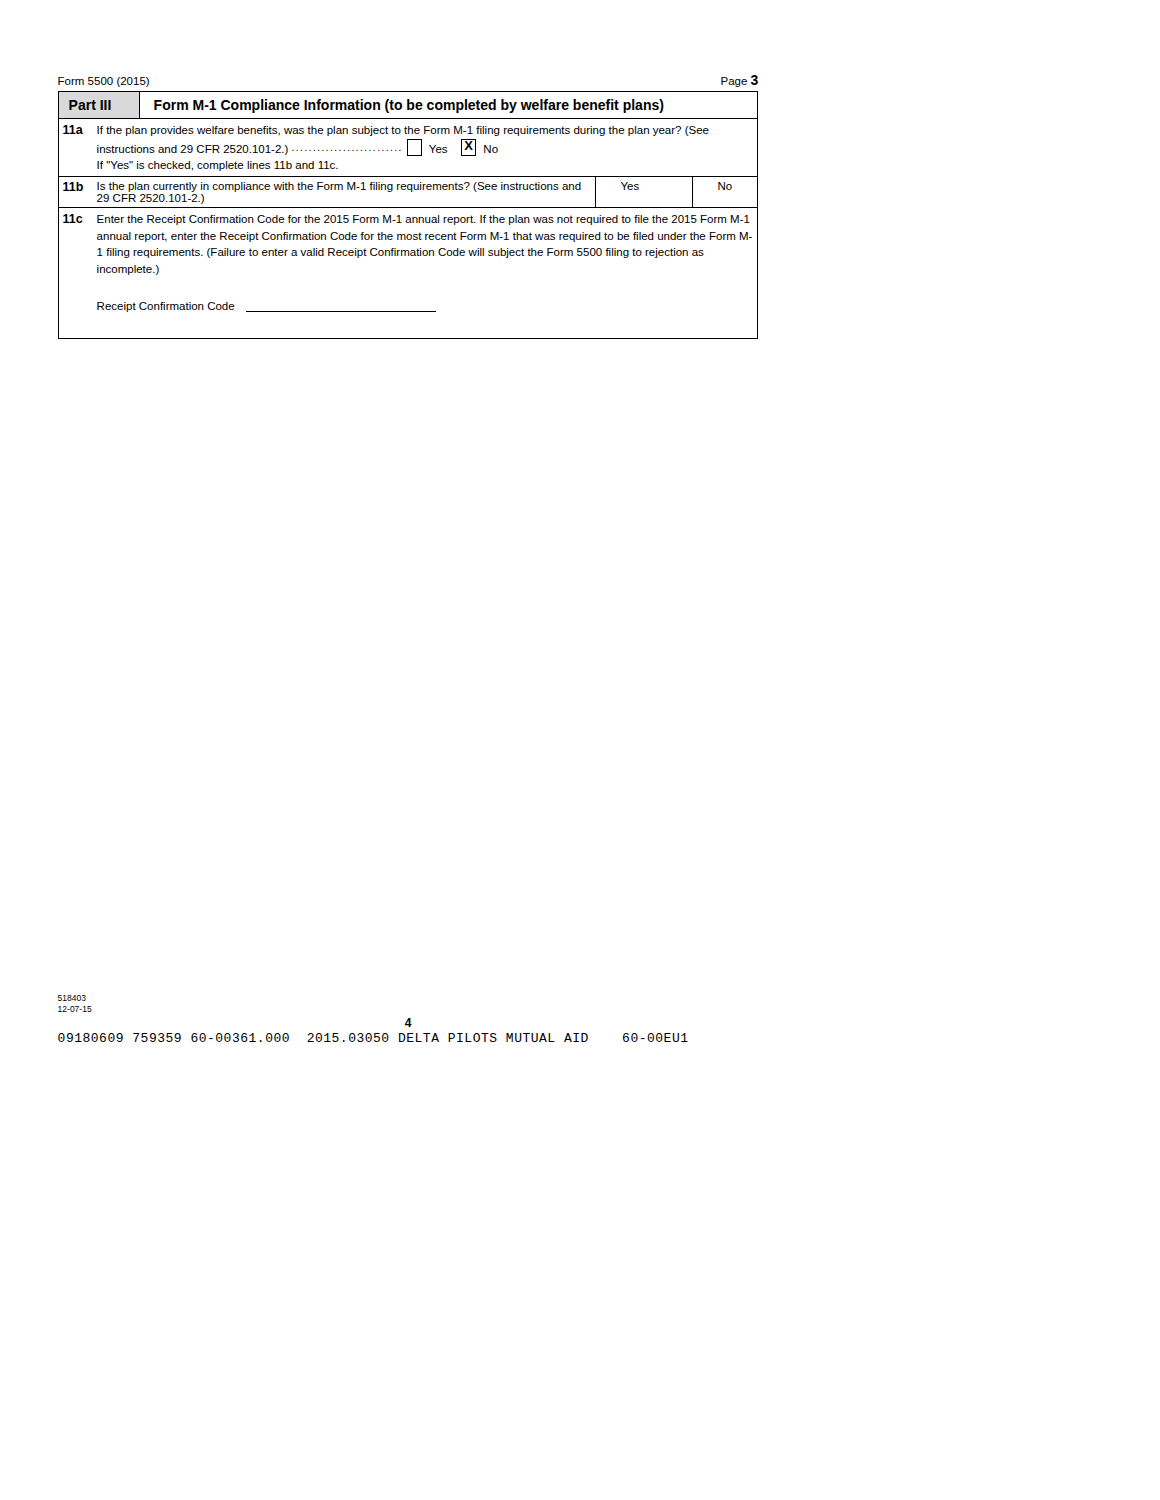Form 5500 (2015)
Page 3
Part III
Form M-1 Compliance Information (to be completed by welfare benefit plans)
11a
If the plan provides welfare benefits, was the plan subject to the Form M-1 filing requirements during the plan year? (See instructions and 29 CFR 2520.101-2.) .......................... Yes No
If "Yes" is checked, complete lines 11b and 11c.
11b
Is the plan currently in compliance with the Form M-1 filing requirements? (See instructions and 29 CFR 2520.101-2.)
Yes
No
11c
Enter the Receipt Confirmation Code for the 2015 Form M-1 annual report. If the plan was not required to file the 2015 Form M-1 annual report, enter the Receipt Confirmation Code for the most recent Form M-1 that was required to be filed under the Form M-1 filing requirements. (Failure to enter a valid Receipt Confirmation Code will subject the Form 5500 filing to rejection as incomplete.)
Receipt Confirmation Code
518403
12-07-15
4
09180609 759359 60-00361.000 2015.03050 DELTA PILOTS MUTUAL AID 60-00EU1